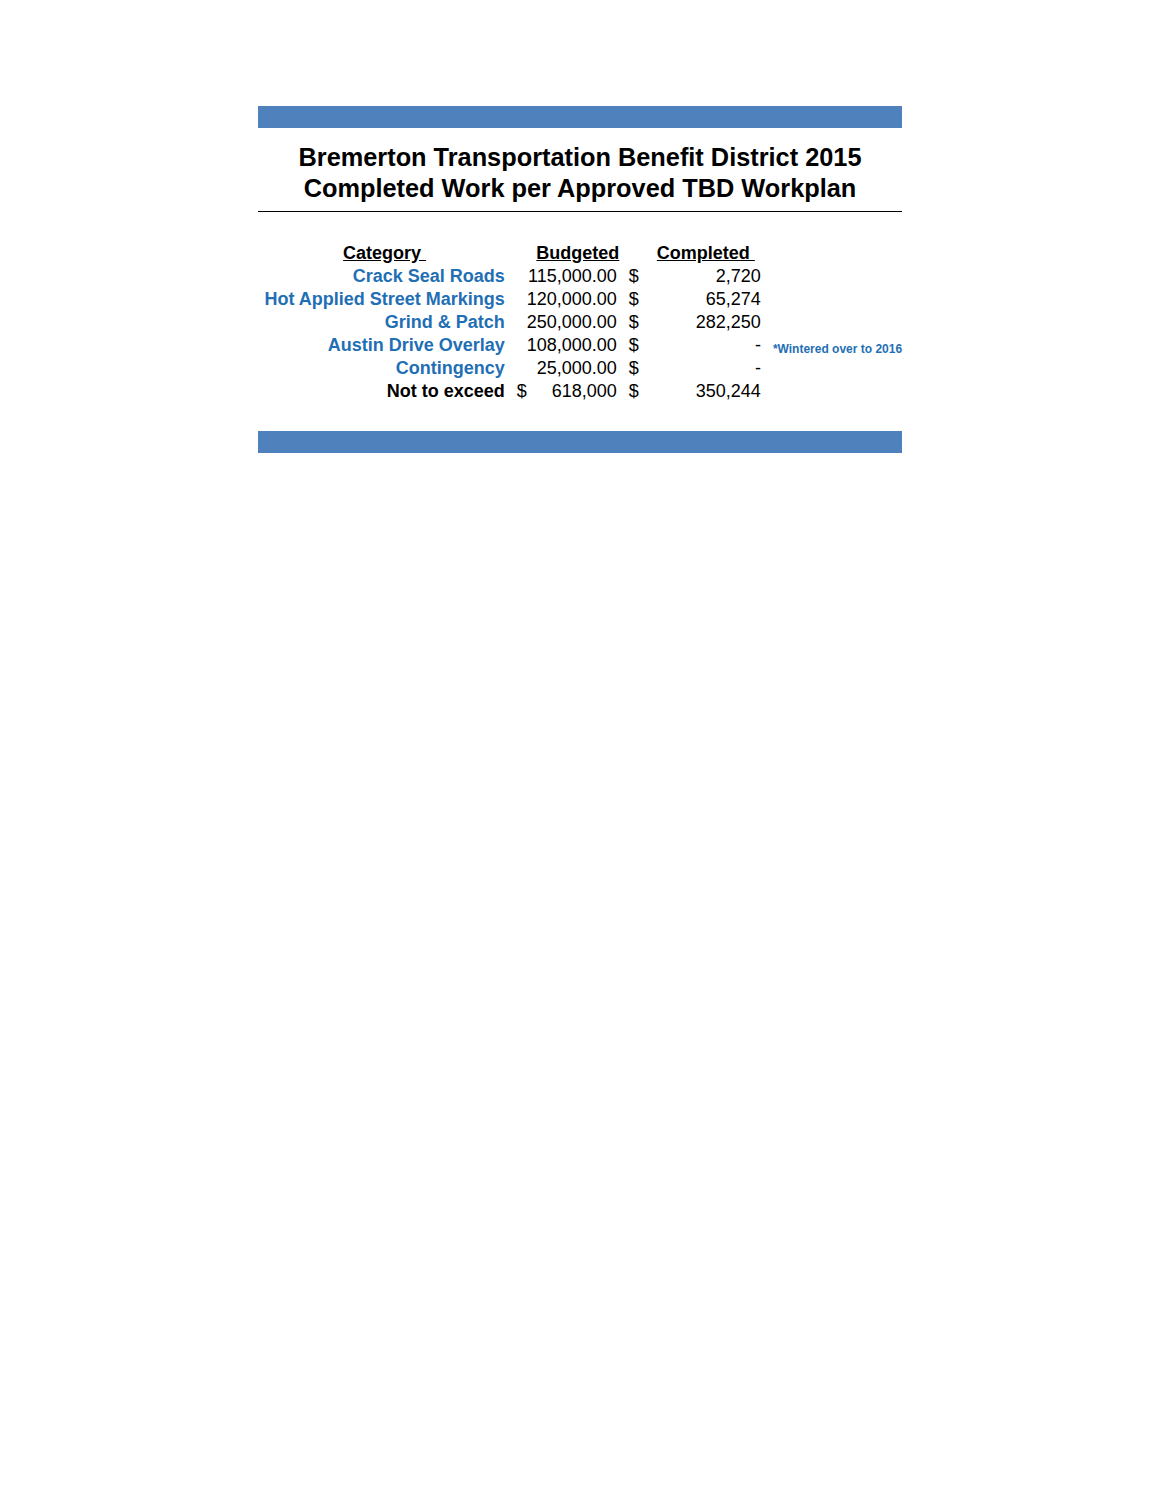Bremerton Transportation Benefit District 2015 Completed Work per Approved TBD Workplan
| Category | Budgeted | Completed | |
| --- | --- | --- | --- |
| Crack Seal Roads | 115,000.00 | $ | 2,720 | |
| Hot Applied Street Markings | 120,000.00 | $ | 65,274 | |
| Grind & Patch | 250,000.00 | $ | 282,250 | |
| Austin Drive Overlay | 108,000.00 | $ | - | *Wintered over to 2016 |
| Contingency | 25,000.00 | $ | - | |
| Not to exceed | $ 618,000 | $ | 350,244 | |